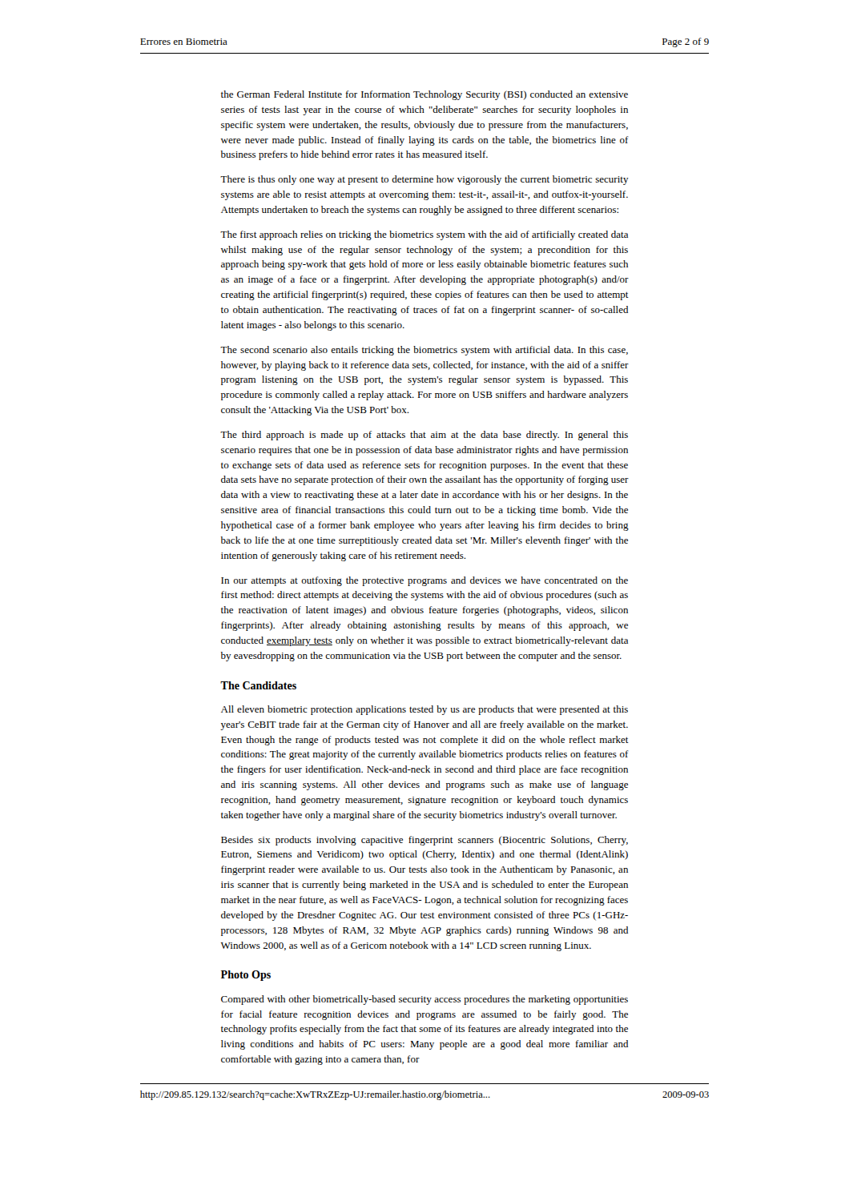Errores en Biometria
Page 2 of 9
the German Federal Institute for Information Technology Security (BSI) conducted an extensive series of tests last year in the course of which "deliberate" searches for security loopholes in specific system were undertaken, the results, obviously due to pressure from the manufacturers, were never made public. Instead of finally laying its cards on the table, the biometrics line of business prefers to hide behind error rates it has measured itself.
There is thus only one way at present to determine how vigorously the current biometric security systems are able to resist attempts at overcoming them: test-it-, assail-it-, and outfox-it-yourself. Attempts undertaken to breach the systems can roughly be assigned to three different scenarios:
The first approach relies on tricking the biometrics system with the aid of artificially created data whilst making use of the regular sensor technology of the system; a precondition for this approach being spy-work that gets hold of more or less easily obtainable biometric features such as an image of a face or a fingerprint. After developing the appropriate photograph(s) and/or creating the artificial fingerprint(s) required, these copies of features can then be used to attempt to obtain authentication. The reactivating of traces of fat on a fingerprint scanner- of so-called latent images - also belongs to this scenario.
The second scenario also entails tricking the biometrics system with artificial data. In this case, however, by playing back to it reference data sets, collected, for instance, with the aid of a sniffer program listening on the USB port, the system's regular sensor system is bypassed. This procedure is commonly called a replay attack. For more on USB sniffers and hardware analyzers consult the 'Attacking Via the USB Port' box.
The third approach is made up of attacks that aim at the data base directly. In general this scenario requires that one be in possession of data base administrator rights and have permission to exchange sets of data used as reference sets for recognition purposes. In the event that these data sets have no separate protection of their own the assailant has the opportunity of forging user data with a view to reactivating these at a later date in accordance with his or her designs. In the sensitive area of financial transactions this could turn out to be a ticking time bomb. Vide the hypothetical case of a former bank employee who years after leaving his firm decides to bring back to life the at one time surreptitiously created data set 'Mr. Miller's eleventh finger' with the intention of generously taking care of his retirement needs.
In our attempts at outfoxing the protective programs and devices we have concentrated on the first method: direct attempts at deceiving the systems with the aid of obvious procedures (such as the reactivation of latent images) and obvious feature forgeries (photographs, videos, silicon fingerprints). After already obtaining astonishing results by means of this approach, we conducted exemplary tests only on whether it was possible to extract biometrically-relevant data by eavesdropping on the communication via the USB port between the computer and the sensor.
The Candidates
All eleven biometric protection applications tested by us are products that were presented at this year's CeBIT trade fair at the German city of Hanover and all are freely available on the market. Even though the range of products tested was not complete it did on the whole reflect market conditions: The great majority of the currently available biometrics products relies on features of the fingers for user identification. Neck-and-neck in second and third place are face recognition and iris scanning systems. All other devices and programs such as make use of language recognition, hand geometry measurement, signature recognition or keyboard touch dynamics taken together have only a marginal share of the security biometrics industry's overall turnover.
Besides six products involving capacitive fingerprint scanners (Biocentric Solutions, Cherry, Eutron, Siemens and Veridicom) two optical (Cherry, Identix) and one thermal (IdentAlink) fingerprint reader were available to us. Our tests also took in the Authenticam by Panasonic, an iris scanner that is currently being marketed in the USA and is scheduled to enter the European market in the near future, as well as FaceVACS- Logon, a technical solution for recognizing faces developed by the Dresdner Cognitec AG. Our test environment consisted of three PCs (1-GHz-processors, 128 Mbytes of RAM, 32 Mbyte AGP graphics cards) running Windows 98 and Windows 2000, as well as of a Gericom notebook with a 14" LCD screen running Linux.
Photo Ops
Compared with other biometrically-based security access procedures the marketing opportunities for facial feature recognition devices and programs are assumed to be fairly good. The technology profits especially from the fact that some of its features are already integrated into the living conditions and habits of PC users: Many people are a good deal more familiar and comfortable with gazing into a camera than, for
http://209.85.129.132/search?q=cache:XwTRxZEzp-UJ:remailer.hastio.org/biometria...
2009-09-03